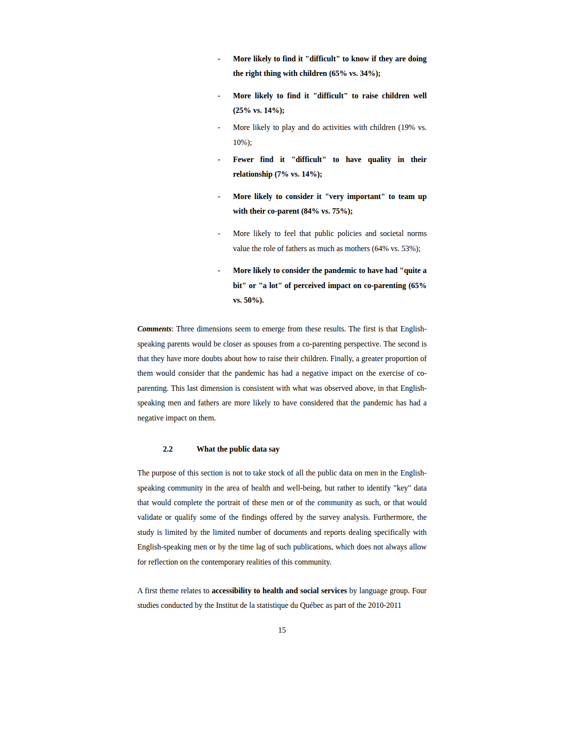More likely to find it "difficult" to know if they are doing the right thing with children (65% vs. 34%);
More likely to find it "difficult" to raise children well (25% vs. 14%);
More likely to play and do activities with children (19% vs. 10%);
Fewer find it "difficult" to have quality in their relationship (7% vs. 14%);
More likely to consider it "very important" to team up with their co-parent (84% vs. 75%);
More likely to feel that public policies and societal norms value the role of fathers as much as mothers (64% vs. 53%);
More likely to consider the pandemic to have had "quite a bit" or "a lot" of perceived impact on co-parenting (65% vs. 50%).
Comments: Three dimensions seem to emerge from these results. The first is that English-speaking parents would be closer as spouses from a co-parenting perspective. The second is that they have more doubts about how to raise their children. Finally, a greater proportion of them would consider that the pandemic has had a negative impact on the exercise of co-parenting. This last dimension is consistent with what was observed above, in that English-speaking men and fathers are more likely to have considered that the pandemic has had a negative impact on them.
2.2 What the public data say
The purpose of this section is not to take stock of all the public data on men in the English-speaking community in the area of health and well-being, but rather to identify "key" data that would complete the portrait of these men or of the community as such, or that would validate or qualify some of the findings offered by the survey analysis. Furthermore, the study is limited by the limited number of documents and reports dealing specifically with English-speaking men or by the time lag of such publications, which does not always allow for reflection on the contemporary realities of this community.
A first theme relates to accessibility to health and social services by language group. Four studies conducted by the Institut de la statistique du Québec as part of the 2010-2011
15